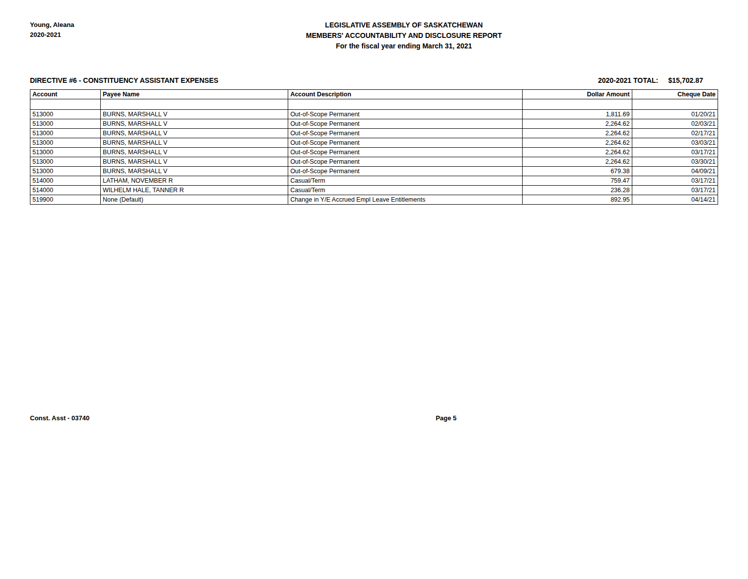Young, Aleana
2020-2021
LEGISLATIVE ASSEMBLY OF SASKATCHEWAN
MEMBERS' ACCOUNTABILITY AND DISCLOSURE REPORT
For the fiscal year ending March 31, 2021
DIRECTIVE #6 - CONSTITUENCY ASSISTANT EXPENSES
2020-2021 TOTAL:$15,702.87
| Account | Payee Name | Account Description | Dollar Amount | Cheque Date |
| --- | --- | --- | --- | --- |
| 513000 | BURNS, MARSHALL V | Out-of-Scope Permanent | 1,811.69 | 01/20/21 |
| 513000 | BURNS, MARSHALL V | Out-of-Scope Permanent | 2,264.62 | 02/03/21 |
| 513000 | BURNS, MARSHALL V | Out-of-Scope Permanent | 2,264.62 | 02/17/21 |
| 513000 | BURNS, MARSHALL V | Out-of-Scope Permanent | 2,264.62 | 03/03/21 |
| 513000 | BURNS, MARSHALL V | Out-of-Scope Permanent | 2,264.62 | 03/17/21 |
| 513000 | BURNS, MARSHALL V | Out-of-Scope Permanent | 2,264.62 | 03/30/21 |
| 513000 | BURNS, MARSHALL V | Out-of-Scope Permanent | 679.38 | 04/09/21 |
| 514000 | LATHAM, NOVEMBER R | Casual/Term | 759.47 | 03/17/21 |
| 514000 | WILHELM HALE, TANNER R | Casual/Term | 236.28 | 03/17/21 |
| 519900 | None (Default) | Change in Y/E Accrued Empl Leave Entitlements | 892.95 | 04/14/21 |
Const. Asst - 03740
Page 5